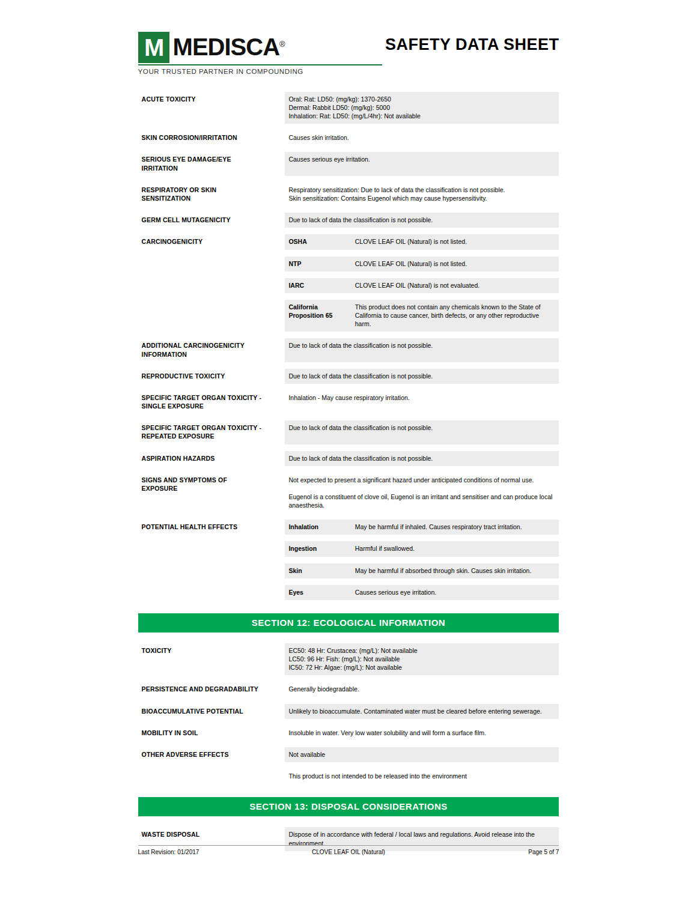M
MEDISCA®
Your trusted partner in compounding
SAFETY DATA SHEET
| ACUTE TOXICITY | Oral: Rat: LD50: (mg/kg): 1370-2650 Dermal: Rabbit LD50: (mg/kg): 5000 Inhalation: Rat: LD50: (mg/L/4hr): Not available |
| SKIN CORROSION/IRRITATION | Causes skin irritation. |
| SERIOUS EYE DAMAGE/EYE IRRITATION | Causes serious eye irritation. |
| RESPIRATORY OR SKIN SENSITIZATION | Respiratory sensitization: Due to lack of data the classification is not possible. Skin sensitization: Contains Eugenol which may cause hypersensitivity. |
| GERM CELL MUTAGENICITY | Due to lack of data the classification is not possible. |
| CARCINOGENICITY | OSHA | CLOVE LEAF OIL (Natural) is not listed. |
| | NTP | CLOVE LEAF OIL (Natural) is not listed. |
| | IARC | CLOVE LEAF OIL (Natural) is not evaluated. |
| | California Proposition 65 | This product does not contain any chemicals known to the State of California to cause cancer, birth defects, or any other reproductive harm. |
| ADDITIONAL CARCINOGENICITY INFORMATION | Due to lack of data the classification is not possible. |
| REPRODUCTIVE TOXICITY | Due to lack of data the classification is not possible. |
| SPECIFIC TARGET ORGAN TOXICITY - SINGLE EXPOSURE | Inhalation - May cause respiratory irritation. |
| SPECIFIC TARGET ORGAN TOXICITY - REPEATED EXPOSURE | Due to lack of data the classification is not possible. |
| ASPIRATION HAZARDS | Due to lack of data the classification is not possible. |
| SIGNS AND SYMPTOMS OF EXPOSURE | Not expected to present a significant hazard under anticipated conditions of normal use. Eugenol is a constituent of clove oil, Eugenol is an irritant and sensitiser and can produce local anaesthesia. |
| POTENTIAL HEALTH EFFECTS | Inhalation | May be harmful if inhaled. Causes respiratory tract irritation. |
| | Ingestion | Harmful if swallowed. |
| | Skin | May be harmful if absorbed through skin. Causes skin irritation. |
| | Eyes | Causes serious eye irritation. |
SECTION 12: ECOLOGICAL INFORMATION
| TOXICITY | EC50: 48 Hr: Crustacea: (mg/L): Not available LC50: 96 Hr: Fish: (mg/L): Not available IC50: 72 Hr: Algae: (mg/L): Not available |
| PERSISTENCE AND DEGRADABILITY | Generally biodegradable. |
| BIOACCUMULATIVE POTENTIAL | Unlikely to bioaccumulate. Contaminated water must be cleared before entering sewerage. |
| MOBILITY IN SOIL | Insoluble in water. Very low water solubility and will form a surface film. |
| OTHER ADVERSE EFFECTS | Not available |
| | This product is not intended to be released into the environment |
SECTION 13: DISPOSAL CONSIDERATIONS
| WASTE DISPOSAL | Dispose of in accordance with federal / local laws and regulations. Avoid release into the environment. |
Last Revision: 01/2017
CLOVE LEAF OIL (Natural)
Page 5 of 7